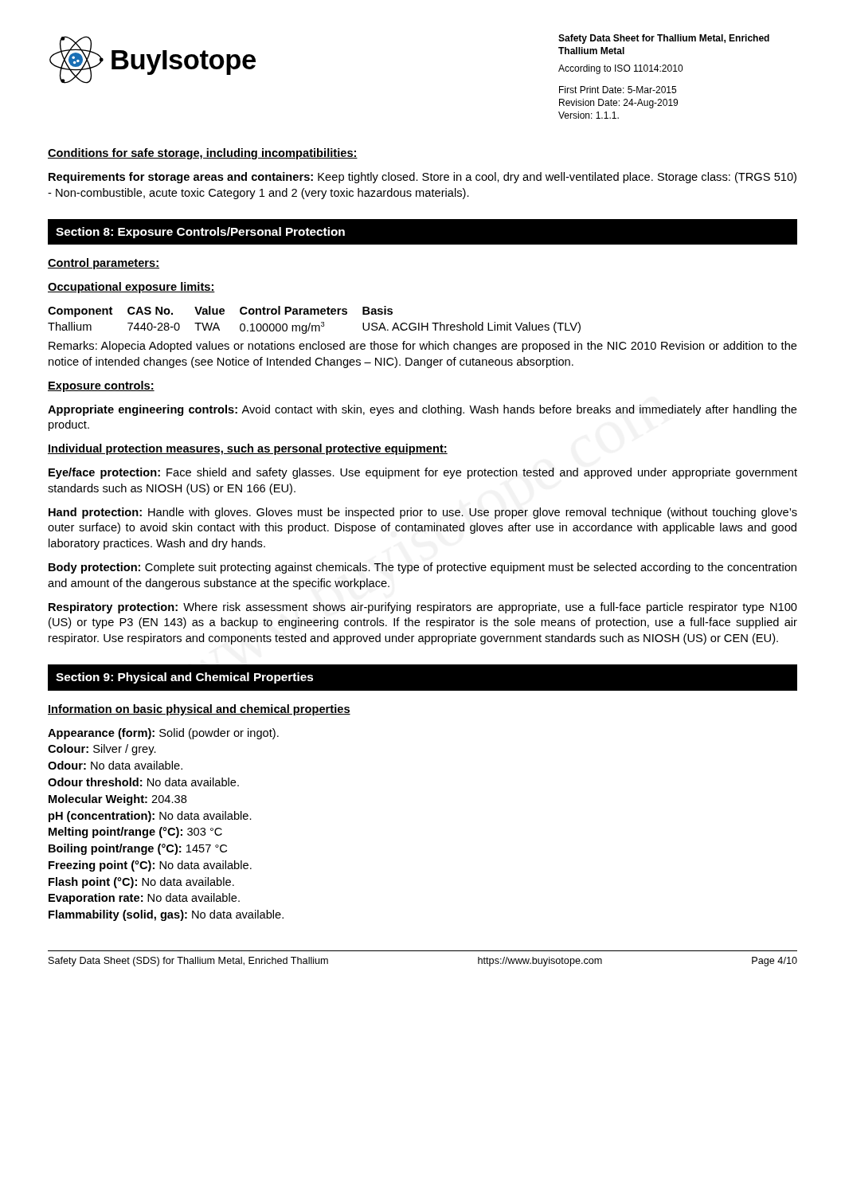www.buyisotope.com
BuyIsotope
Safety Data Sheet for Thallium Metal, Enriched Thallium Metal
According to ISO 11014:2010
First Print Date: 5-Mar-2015
Revision Date: 24-Aug-2019
Version: 1.1.1.
Conditions for safe storage, including incompatibilities:
Requirements for storage areas and containers: Keep tightly closed. Store in a cool, dry and well-ventilated place. Storage class: (TRGS 510) - Non-combustible, acute toxic Category 1 and 2 (very toxic hazardous materials).
Section 8: Exposure Controls/Personal Protection
Control parameters:
Occupational exposure limits:
| Component | CAS No. | Value | Control Parameters | Basis |
| --- | --- | --- | --- | --- |
| Thallium | 7440-28-0 | TWA | 0.100000 mg/m 3 | USA. ACGIH Threshold Limit Values (TLV) |
Remarks: Alopecia Adopted values or notations enclosed are those for which changes are proposed in the NIC 2010 Revision or addition to the notice of intended changes (see Notice of Intended Changes – NIC). Danger of cutaneous absorption.
Exposure controls:
Appropriate engineering controls: Avoid contact with skin, eyes and clothing. Wash hands before breaks and immediately after handling the product.
Individual protection measures, such as personal protective equipment:
Eye/face protection: Face shield and safety glasses. Use equipment for eye protection tested and approved under appropriate government standards such as NIOSH (US) or EN 166 (EU).
Hand protection: Handle with gloves. Gloves must be inspected prior to use. Use proper glove removal technique (without touching glove’s outer surface) to avoid skin contact with this product. Dispose of contaminated gloves after use in accordance with applicable laws and good laboratory practices. Wash and dry hands.
Body protection: Complete suit protecting against chemicals. The type of protective equipment must be selected according to the concentration and amount of the dangerous substance at the specific workplace.
Respiratory protection: Where risk assessment shows air-purifying respirators are appropriate, use a full-face particle respirator type N100 (US) or type P3 (EN 143) as a backup to engineering controls. If the respirator is the sole means of protection, use a full-face supplied air respirator. Use respirators and components tested and approved under appropriate government standards such as NIOSH (US) or CEN (EU).
Section 9: Physical and Chemical Properties
Information on basic physical and chemical properties
Appearance (form): Solid (powder or ingot).
Colour: Silver / grey.
Odour: No data available.
Odour threshold: No data available.
Molecular Weight: 204.38
pH (concentration): No data available.
Melting point/range (°C): 303 °C
Boiling point/range (°C): 1457 °C
Freezing point (°C): No data available.
Flash point (°C): No data available.
Evaporation rate: No data available.
Flammability (solid, gas): No data available.
Safety Data Sheet (SDS) for Thallium Metal, Enriched Thallium https://www.buyisotope.com Page 4/10